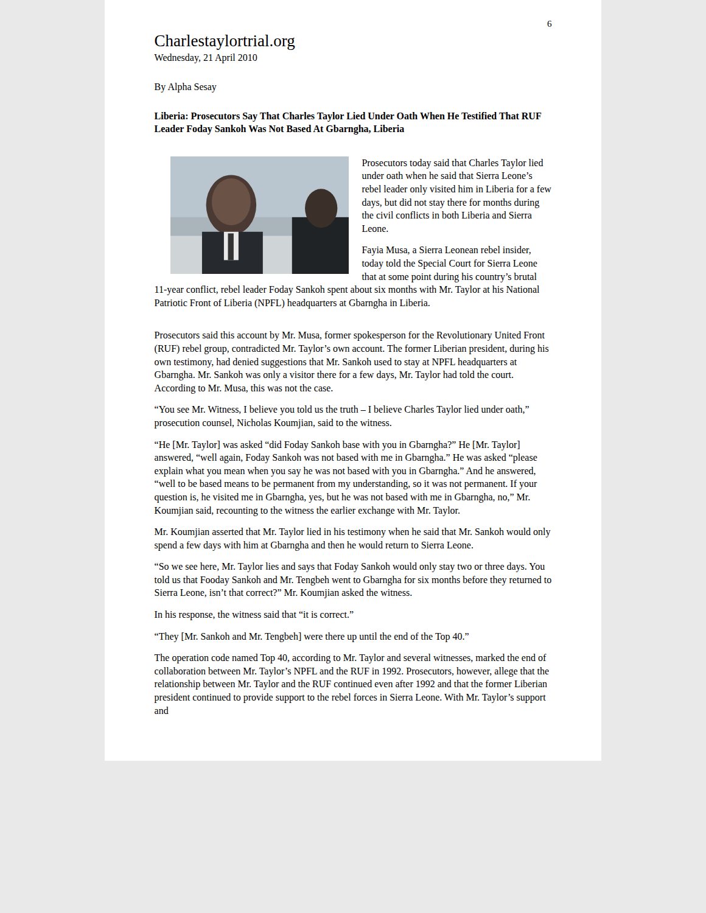6
Charlestaylortrial.org
Wednesday, 21 April 2010
By Alpha Sesay
Liberia: Prosecutors Say That Charles Taylor Lied Under Oath When He Testified That RUF Leader Foday Sankoh Was Not Based At Gbarngha, Liberia
Prosecutors today said that Charles Taylor lied under oath when he said that Sierra Leone’s rebel leader only visited him in Liberia for a few days, but did not stay there for months during the civil conflicts in both Liberia and Sierra Leone.
Fayia Musa, a Sierra Leonean rebel insider, today told the Special Court for Sierra Leone that at some point during his country’s brutal 11-year conflict, rebel leader Foday Sankoh spent about six months with Mr. Taylor at his National Patriotic Front of Liberia (NPFL) headquarters at Gbarngha in Liberia.
Prosecutors said this account by Mr. Musa, former spokesperson for the Revolutionary United Front (RUF) rebel group, contradicted Mr. Taylor’s own account. The former Liberian president, during his own testimony, had denied suggestions that Mr. Sankoh used to stay at NPFL headquarters at Gbarngha. Mr. Sankoh was only a visitor there for a few days, Mr. Taylor had told the court. According to Mr. Musa, this was not the case.
“You see Mr. Witness, I believe you told us the truth – I believe Charles Taylor lied under oath,” prosecution counsel, Nicholas Koumjian, said to the witness.
“He [Mr. Taylor] was asked “did Foday Sankoh base with you in Gbarngha?” He [Mr. Taylor] answered, “well again, Foday Sankoh was not based with me in Gbarngha.” He was asked “please explain what you mean when you say he was not based with you in Gbarngha.” And he answered, “well to be based means to be permanent from my understanding, so it was not permanent. If your question is, he visited me in Gbarngha, yes, but he was not based with me in Gbarngha, no,” Mr. Koumjian said, recounting to the witness the earlier exchange with Mr. Taylor.
Mr. Koumjian asserted that Mr. Taylor lied in his testimony when he said that Mr. Sankoh would only spend a few days with him at Gbarngha and then he would return to Sierra Leone.
“So we see here, Mr. Taylor lies and says that Foday Sankoh would only stay two or three days. You told us that Fooday Sankoh and Mr. Tengbeh went to Gbarngha for six months before they returned to Sierra Leone, isn’t that correct?” Mr. Koumjian asked the witness.
In his response, the witness said that “it is correct.”
“They [Mr. Sankoh and Mr. Tengbeh] were there up until the end of the Top 40.”
The operation code named Top 40, according to Mr. Taylor and several witnesses, marked the end of collaboration between Mr. Taylor’s NPFL and the RUF in 1992. Prosecutors, however, allege that the relationship between Mr. Taylor and the RUF continued even after 1992 and that the former Liberian president continued to provide support to the rebel forces in Sierra Leone. With Mr. Taylor’s support and